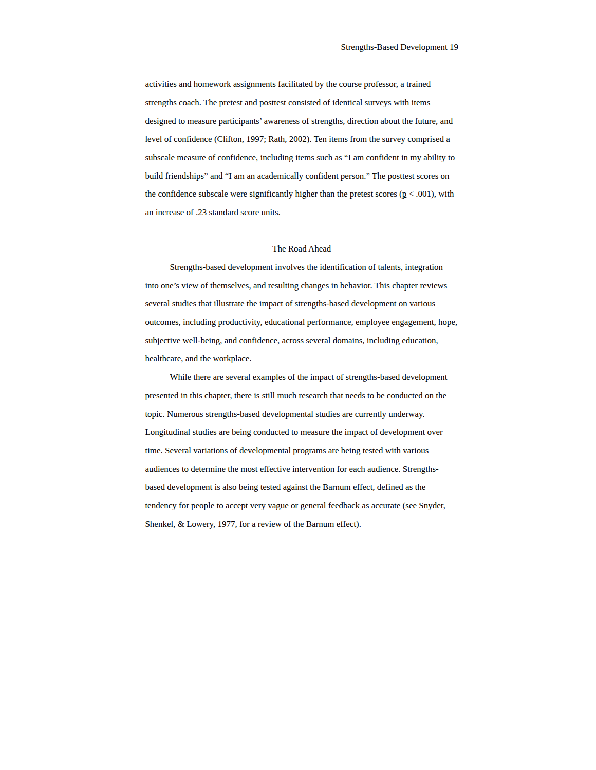Strengths-Based Development 19
activities and homework assignments facilitated by the course professor, a trained strengths coach. The pretest and posttest consisted of identical surveys with items designed to measure participants’ awareness of strengths, direction about the future, and level of confidence (Clifton, 1997; Rath, 2002). Ten items from the survey comprised a subscale measure of confidence, including items such as “I am confident in my ability to build friendships” and “I am an academically confident person.” The posttest scores on the confidence subscale were significantly higher than the pretest scores (p < .001), with an increase of .23 standard score units.
The Road Ahead
Strengths-based development involves the identification of talents, integration into one’s view of themselves, and resulting changes in behavior. This chapter reviews several studies that illustrate the impact of strengths-based development on various outcomes, including productivity, educational performance, employee engagement, hope, subjective well-being, and confidence, across several domains, including education, healthcare, and the workplace.
While there are several examples of the impact of strengths-based development presented in this chapter, there is still much research that needs to be conducted on the topic. Numerous strengths-based developmental studies are currently underway. Longitudinal studies are being conducted to measure the impact of development over time. Several variations of developmental programs are being tested with various audiences to determine the most effective intervention for each audience. Strengths-based development is also being tested against the Barnum effect, defined as the tendency for people to accept very vague or general feedback as accurate (see Snyder, Shenkel, & Lowery, 1977, for a review of the Barnum effect).